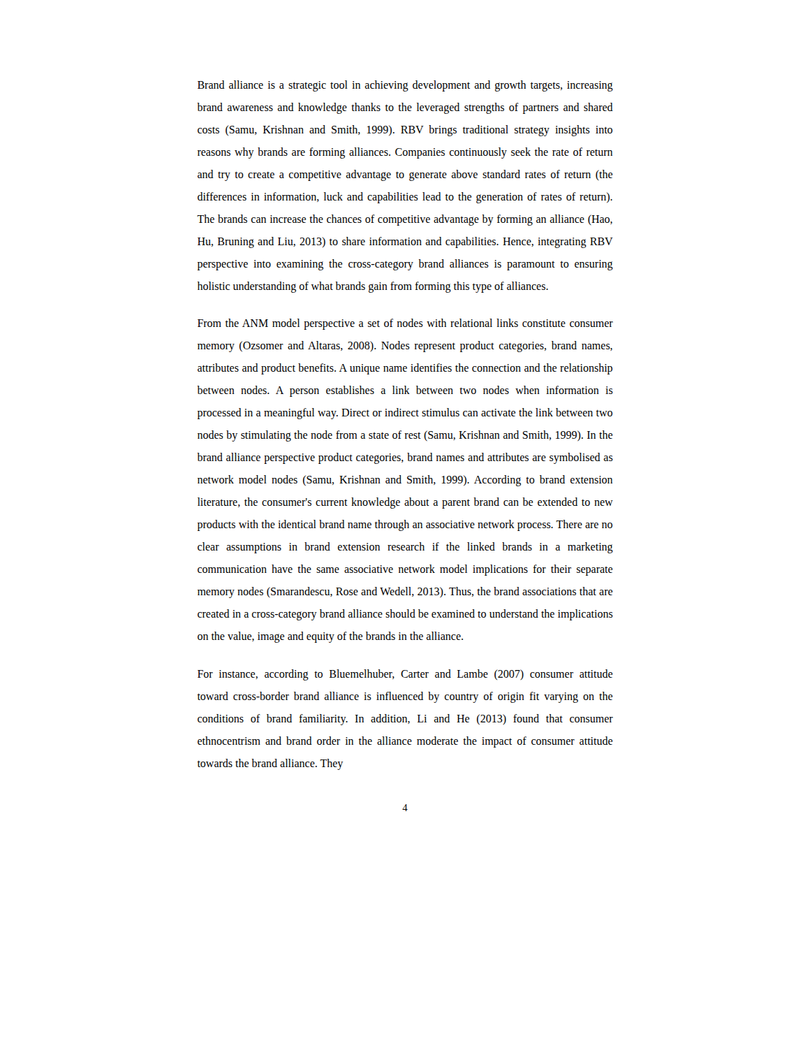Brand alliance is a strategic tool in achieving development and growth targets, increasing brand awareness and knowledge thanks to the leveraged strengths of partners and shared costs (Samu, Krishnan and Smith, 1999). RBV brings traditional strategy insights into reasons why brands are forming alliances. Companies continuously seek the rate of return and try to create a competitive advantage to generate above standard rates of return (the differences in information, luck and capabilities lead to the generation of rates of return). The brands can increase the chances of competitive advantage by forming an alliance (Hao, Hu, Bruning and Liu, 2013) to share information and capabilities. Hence, integrating RBV perspective into examining the cross-category brand alliances is paramount to ensuring holistic understanding of what brands gain from forming this type of alliances.
From the ANM model perspective a set of nodes with relational links constitute consumer memory (Ozsomer and Altaras, 2008). Nodes represent product categories, brand names, attributes and product benefits. A unique name identifies the connection and the relationship between nodes. A person establishes a link between two nodes when information is processed in a meaningful way. Direct or indirect stimulus can activate the link between two nodes by stimulating the node from a state of rest (Samu, Krishnan and Smith, 1999). In the brand alliance perspective product categories, brand names and attributes are symbolised as network model nodes (Samu, Krishnan and Smith, 1999). According to brand extension literature, the consumer's current knowledge about a parent brand can be extended to new products with the identical brand name through an associative network process. There are no clear assumptions in brand extension research if the linked brands in a marketing communication have the same associative network model implications for their separate memory nodes (Smarandescu, Rose and Wedell, 2013). Thus, the brand associations that are created in a cross-category brand alliance should be examined to understand the implications on the value, image and equity of the brands in the alliance.
For instance, according to Bluemelhuber, Carter and Lambe (2007) consumer attitude toward cross-border brand alliance is influenced by country of origin fit varying on the conditions of brand familiarity. In addition, Li and He (2013) found that consumer ethnocentrism and brand order in the alliance moderate the impact of consumer attitude towards the brand alliance. They
4